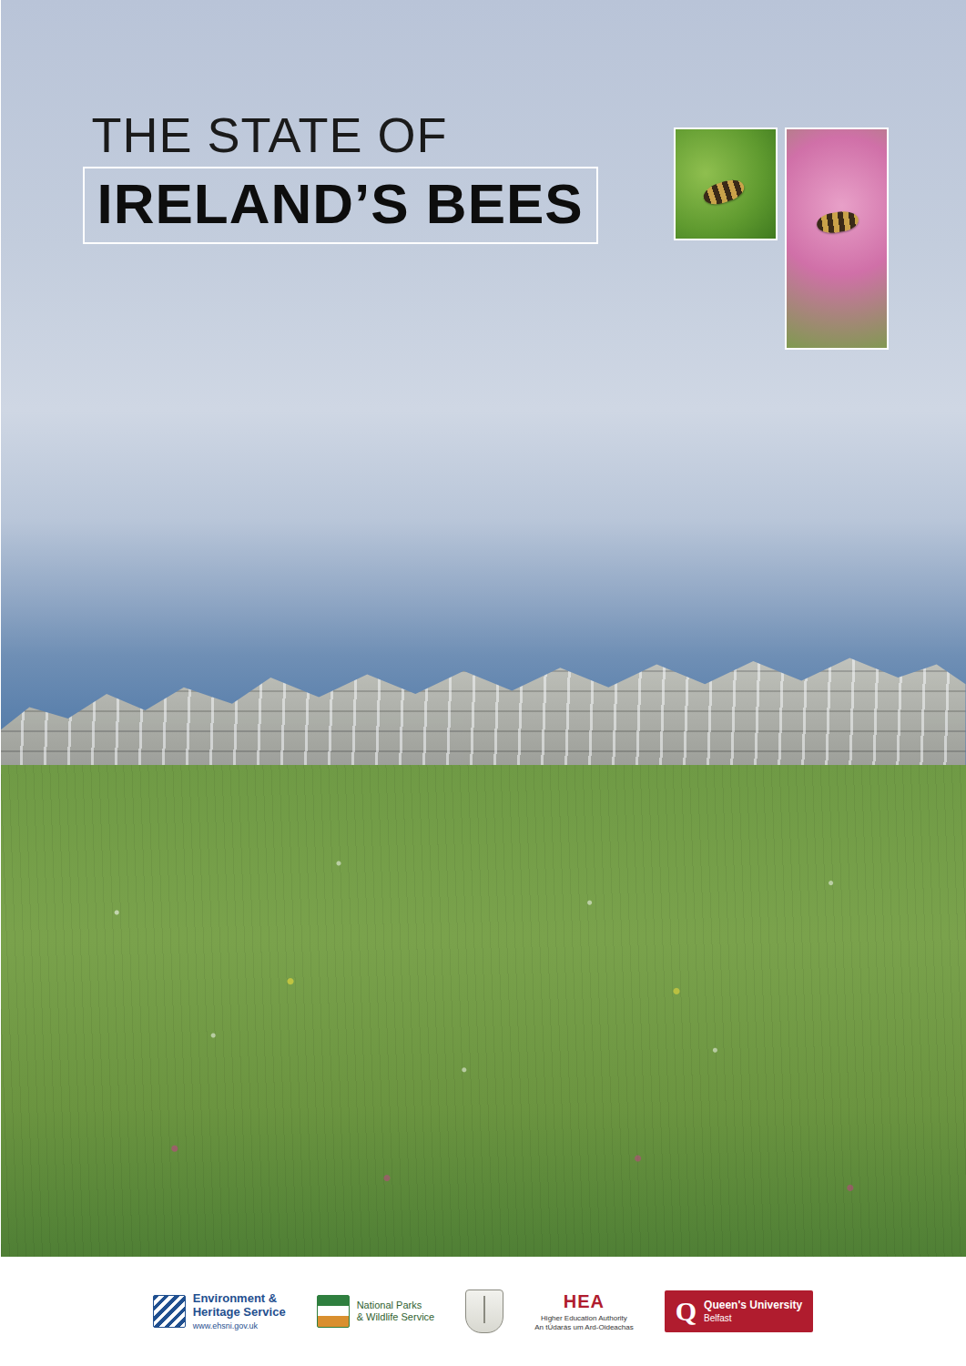THE STATE OF
IRELAND’S BEES
Environment &
Heritage Service www.ehsni.gov.uk
National Parks
& Wildlife Service
HEA
Higher Education Authority
An tÚdarás um Ard-Oideachas
Q
Queen's University Belfast